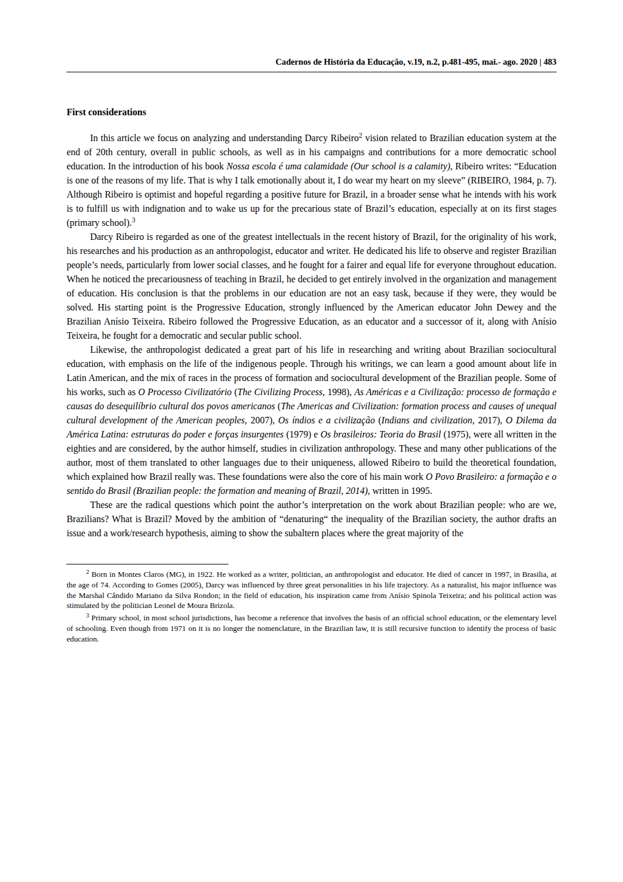Cadernos de História da Educação, v.19, n.2, p.481-495, mai.- ago. 2020 | 483
First considerations
In this article we focus on analyzing and understanding Darcy Ribeiro2 vision related to Brazilian education system at the end of 20th century, overall in public schools, as well as in his campaigns and contributions for a more democratic school education. In the introduction of his book Nossa escola é uma calamidade (Our school is a calamity), Ribeiro writes: “Education is one of the reasons of my life. That is why I talk emotionally about it, I do wear my heart on my sleeve” (RIBEIRO, 1984, p. 7). Although Ribeiro is optimist and hopeful regarding a positive future for Brazil, in a broader sense what he intends with his work is to fulfill us with indignation and to wake us up for the precarious state of Brazil’s education, especially at on its first stages (primary school).3
Darcy Ribeiro is regarded as one of the greatest intellectuals in the recent history of Brazil, for the originality of his work, his researches and his production as an anthropologist, educator and writer. He dedicated his life to observe and register Brazilian people’s needs, particularly from lower social classes, and he fought for a fairer and equal life for everyone throughout education. When he noticed the precariousness of teaching in Brazil, he decided to get entirely involved in the organization and management of education. His conclusion is that the problems in our education are not an easy task, because if they were, they would be solved. His starting point is the Progressive Education, strongly influenced by the American educator John Dewey and the Brazilian Anísio Teixeira. Ribeiro followed the Progressive Education, as an educator and a successor of it, along with Anísio Teixeira, he fought for a democratic and secular public school.
Likewise, the anthropologist dedicated a great part of his life in researching and writing about Brazilian sociocultural education, with emphasis on the life of the indigenous people. Through his writings, we can learn a good amount about life in Latin American, and the mix of races in the process of formation and sociocultural development of the Brazilian people. Some of his works, such as O Processo Civilizatório (The Civilizing Process, 1998), As Américas e a Civilização: processo de formação e causas do desequilíbrio cultural dos povos americanos (The Americas and Civilization: formation process and causes of unequal cultural development of the American peoples, 2007), Os índios e a civilização (Indians and civilization, 2017), O Dilema da América Latina: estruturas do poder e forças insurgentes (1979) e Os brasileiros: Teoria do Brasil (1975), were all written in the eighties and are considered, by the author himself, studies in civilization anthropology. These and many other publications of the author, most of them translated to other languages due to their uniqueness, allowed Ribeiro to build the theoretical foundation, which explained how Brazil really was. These foundations were also the core of his main work O Povo Brasileiro: a formação e o sentido do Brasil (Brazilian people: the formation and meaning of Brazil, 2014), written in 1995.
These are the radical questions which point the author’s interpretation on the work about Brazilian people: who are we, Brazilians? What is Brazil? Moved by the ambition of “denaturing“ the inequality of the Brazilian society, the author drafts an issue and a work/research hypothesis, aiming to show the subaltern places where the great majority of the
2 Born in Montes Claros (MG), in 1922. He worked as a writer, politician, an anthropologist and educator. He died of cancer in 1997, in Brasilia, at the age of 74. According to Gomes (2005), Darcy was influenced by three great personalities in his life trajectory. As a naturalist, his major influence was the Marshal Cândido Mariano da Silva Rondon; in the field of education, his inspiration came from Anísio Spinola Teixeira; and his political action was stimulated by the politician Leonel de Moura Brizola.
3 Primary school, in most school jurisdictions, has become a reference that involves the basis of an official school education, or the elementary level of schooling. Even though from 1971 on it is no longer the nomenclature, in the Brazilian law, it is still recursive function to identify the process of basic education.